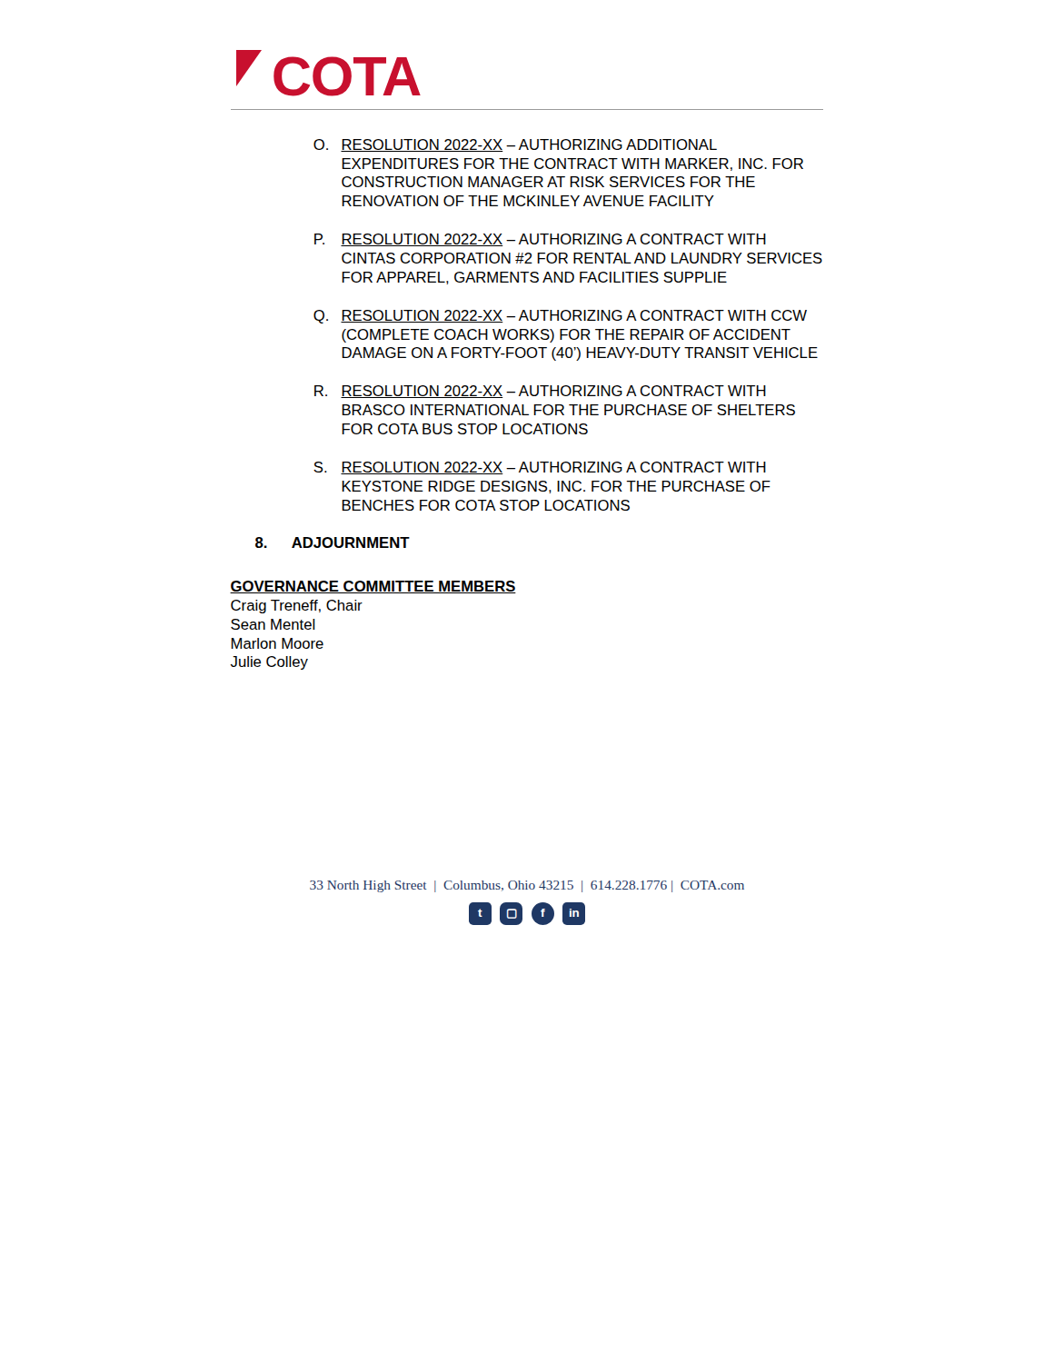COTA
O. RESOLUTION 2022-XX – AUTHORIZING ADDITIONAL EXPENDITURES FOR THE CONTRACT WITH MARKER, INC. FOR CONSTRUCTION MANAGER AT RISK SERVICES FOR THE RENOVATION OF THE MCKINLEY AVENUE FACILITY
P. RESOLUTION 2022-XX – AUTHORIZING A CONTRACT WITH CINTAS CORPORATION #2 FOR RENTAL AND LAUNDRY SERVICES FOR APPAREL, GARMENTS AND FACILITIES SUPPLIE
Q. RESOLUTION 2022-XX – AUTHORIZING A CONTRACT WITH CCW (COMPLETE COACH WORKS) FOR THE REPAIR OF ACCIDENT DAMAGE ON A FORTY-FOOT (40’) HEAVY-DUTY TRANSIT VEHICLE
R. RESOLUTION 2022-XX – AUTHORIZING A CONTRACT WITH BRASCO INTERNATIONAL FOR THE PURCHASE OF SHELTERS FOR COTA BUS STOP LOCATIONS
S. RESOLUTION 2022-XX – AUTHORIZING A CONTRACT WITH KEYSTONE RIDGE DESIGNS, INC. FOR THE PURCHASE OF BENCHES FOR COTA STOP LOCATIONS
8. ADJOURNMENT
GOVERNANCE COMMITTEE MEMBERS
Craig Treneff, Chair
Sean Mentel
Marlon Moore
Julie Colley
33 North High Street | Columbus, Ohio 43215 | 614.228.1776 | COTA.com
t ▢ f in